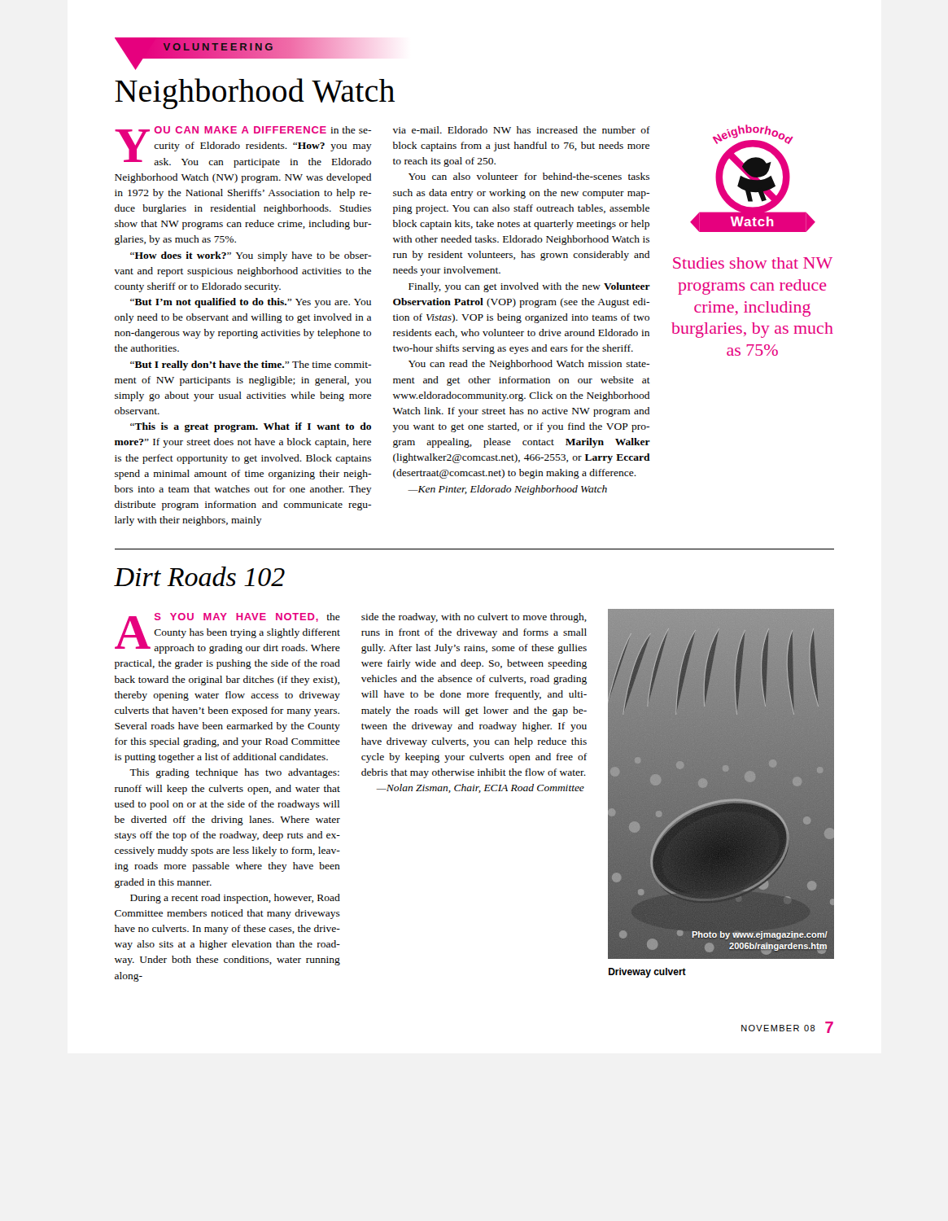VOLUNTEERING
Neighborhood Watch
YOU CAN MAKE A DIFFERENCE in the security of Eldorado residents. “How? you may ask. You can participate in the Eldorado Neighborhood Watch (NW) program. NW was developed in 1972 by the National Sheriffs’ Association to help reduce burglaries in residential neighborhoods. Studies show that NW programs can reduce crime, including burglaries, by as much as 75%.
“How does it work?” You simply have to be observant and report suspicious neighborhood activities to the county sheriff or to Eldorado security.
“But I’m not qualified to do this.” Yes you are. You only need to be observant and willing to get involved in a non-dangerous way by reporting activities by telephone to the authorities.
“But I really don’t have the time.” The time commitment of NW participants is negligible; in general, you simply go about your usual activities while being more observant.
“This is a great program. What if I want to do more?” If your street does not have a block captain, here is the perfect opportunity to get involved. Block captains spend a minimal amount of time organizing their neighbors into a team that watches out for one another. They distribute program information and communicate regularly with their neighbors, mainly
via e-mail. Eldorado NW has increased the number of block captains from a just handful to 76, but needs more to reach its goal of 250.
You can also volunteer for behind-the-scenes tasks such as data entry or working on the new computer mapping project. You can also staff outreach tables, assemble block captain kits, take notes at quarterly meetings or help with other needed tasks. Eldorado Neighborhood Watch is run by resident volunteers, has grown considerably and needs your involvement.
Finally, you can get involved with the new Volunteer Observation Patrol (VOP) program (see the August edition of Vistas). VOP is being organized into teams of two residents each, who volunteer to drive around Eldorado in two-hour shifts serving as eyes and ears for the sheriff.
You can read the Neighborhood Watch mission statement and get other information on our website at www.eldoradocommunity.org. Click on the Neighborhood Watch link. If your street has no active NW program and you want to get one started, or if you find the VOP program appealing, please contact Marilyn Walker (lightwalker2@comcast.net), 466-2553, or Larry Eccard (desertraat@comcast.net) to begin making a difference.
—Ken Pinter, Eldorado Neighborhood Watch
Neighborhood Watch
Studies show that NW programs can reduce crime, including burglaries, by as much as 75%
Dirt Roads 102
AS YOU MAY HAVE NOTED, the County has been trying a slightly different approach to grading our dirt roads. Where practical, the grader is pushing the side of the road back toward the original bar ditches (if they exist), thereby opening water flow access to driveway culverts that haven’t been exposed for many years. Several roads have been earmarked by the County for this special grading, and your Road Committee is putting together a list of additional candidates.
This grading technique has two advantages: runoff will keep the culverts open, and water that used to pool on or at the side of the roadways will be diverted off the driving lanes. Where water stays off the top of the roadway, deep ruts and excessively muddy spots are less likely to form, leaving roads more passable where they have been graded in this manner.
During a recent road inspection, however, Road Committee members noticed that many driveways have no culverts. In many of these cases, the driveway also sits at a higher elevation than the roadway. Under both these conditions, water running along-
side the roadway, with no culvert to move through, runs in front of the driveway and forms a small gully. After last July’s rains, some of these gullies were fairly wide and deep. So, between speeding vehicles and the absence of culverts, road grading will have to be done more frequently, and ultimately the roads will get lower and the gap between the driveway and roadway higher. If you have driveway culverts, you can help reduce this cycle by keeping your culverts open and free of debris that may otherwise inhibit the flow of water.
—Nolan Zisman, Chair, ECIA Road Committee
Photo by www.ejmagazine.com/
2006b/raingardens.htm
Driveway culvert
NOVEMBER 08 7